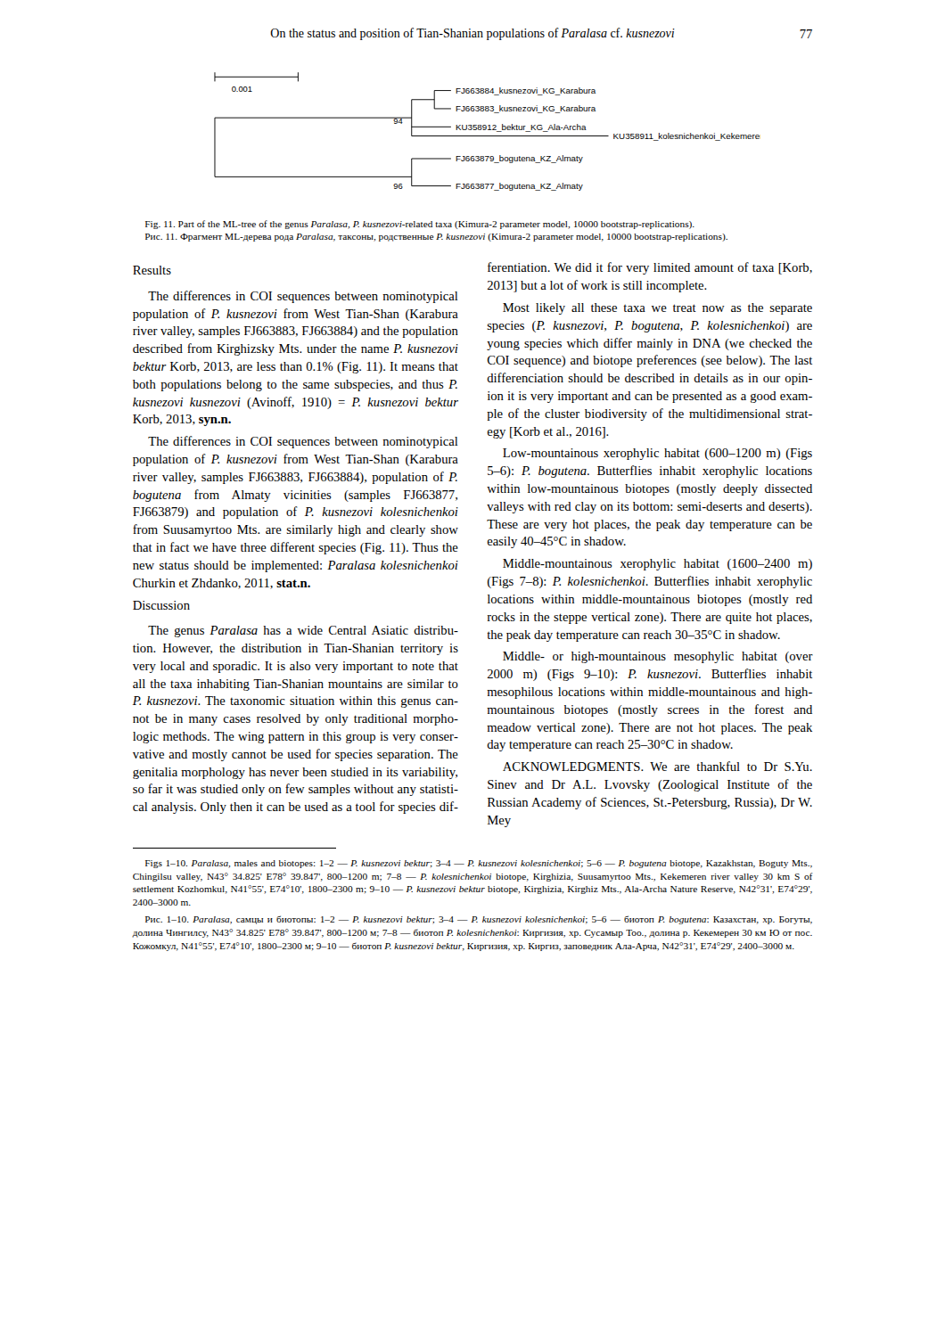On the status and position of Tian-Shanian populations of Paralasa cf. kusnezovi 77
0.001 FJ663884_kusnezovi_KG_Karabura FJ663883_kusnezovi_KG_Karabura KU358912_bektur_KG_Ala-Archa KU358911_kolesnichenkoi_Kekemeren FJ663879_bogutena_KZ_Almaty FJ663877_bogutena_KZ_Almaty 94 96
Fig. 11. Part of the ML-tree of the genus Paralasa, P. kusnezovi-related taxa (Kimura-2 parameter model, 10000 bootstrap-replications). Рис. 11. Фрагмент ML-дерева рода Paralasa, таксоны, родственные P. kusnezovi (Kimura-2 parameter model, 10000 bootstrap-replications).
Results
The differences in COI sequences between nominotypical population of P. kusnezovi from West Tian-Shan (Karabura river valley, samples FJ663883, FJ663884) and the population described from Kirghizsky Mts. under the name P. kusnezovi bektur Korb, 2013, are less than 0.1% (Fig. 11). It means that both populations belong to the same subspecies, and thus P. kusnezovi kusnezovi (Avinoff, 1910) = P. kusnezovi bektur Korb, 2013, syn.n.
The differences in COI sequences between nominotypical population of P. kusnezovi from West Tian-Shan (Karabura river valley, samples FJ663883, FJ663884), population of P. bogutena from Almaty vicinities (samples FJ663877, FJ663879) and population of P. kusnezovi kolesnichenkoi from Suusamyrtoo Mts. are similarly high and clearly show that in fact we have three different species (Fig. 11). Thus the new status should be implemented: Paralasa kolesnichenkoi Churkin et Zhdanko, 2011, stat.n.
Discussion
The genus Paralasa has a wide Central Asiatic distribution. However, the distribution in Tian-Shanian territory is very local and sporadic. It is also very important to note that all the taxa inhabiting Tian-Shanian mountains are similar to P. kusnezovi. The taxonomic situation within this genus cannot be in many cases resolved by only traditional morphologic methods. The wing pattern in this group is very conservative and mostly cannot be used for species separation. The genitalia morphology has never been studied in its variability, so far it was studied only on few samples without any statistical analysis. Only then it can be used as a tool for species differentiation. We did it for very limited amount of taxa [Korb, 2013] but a lot of work is still incomplete.
Most likely all these taxa we treat now as the separate species (P. kusnezovi, P. bogutena, P. kolesnichenkoi) are young species which differ mainly in DNA (we checked the COI sequence) and biotope preferences (see below). The last differenciation should be described in details as in our opinion it is very important and can be presented as a good example of the cluster biodiversity of the multidimensional strategy [Korb et al., 2016].
Low-mountainous xerophylic habitat (600–1200 m) (Figs 5–6): P. bogutena. Butterflies inhabit xerophylic locations within low-mountainous biotopes (mostly deeply dissected valleys with red clay on its bottom: semi-deserts and deserts). These are very hot places, the peak day temperature can be easily 40–45°C in shadow.
Middle-mountainous xerophylic habitat (1600–2400 m) (Figs 7–8): P. kolesnichenkoi. Butterflies inhabit xerophylic locations within middle-mountainous biotopes (mostly red rocks in the steppe vertical zone). There are quite hot places, the peak day temperature can reach 30–35°C in shadow.
Middle- or high-mountainous mesophylic habitat (over 2000 m) (Figs 9–10): P. kusnezovi. Butterflies inhabit mesophilous locations within middle-mountainous and high-mountainous biotopes (mostly screes in the forest and meadow vertical zone). There are not hot places. The peak day temperature can reach 25–30°C in shadow.
ACKNOWLEDGMENTS. We are thankful to Dr S.Yu. Sinev and Dr A.L. Lvovsky (Zoological Institute of the Russian Academy of Sciences, St.-Petersburg, Russia), Dr W. Mey
Figs 1–10. Paralasa, males and biotopes: 1–2 — P. kusnezovi bektur; 3–4 — P. kusnezovi kolesnichenkoi; 5–6 — P. bogutena biotope, Kazakhstan, Boguty Mts., Chingilsu valley, N43° 34.825' E78° 39.847', 800–1200 m; 7–8 — P. kolesnichenkoi biotope, Kirghizia, Suusamyrtoo Mts., Kekemeren river valley 30 km S of settlement Kozhomkul, N41°55', E74°10', 1800–2300 m; 9–10 — P. kusnezovi bektur biotope, Kirghizia, Kirghiz Mts., Ala-Archa Nature Reserve, N42°31', E74°29', 2400–3000 m.
Рис. 1–10. Paralasa, самцы и биотопы: 1–2 — P. kusnezovi bektur; 3–4 — P. kusnezovi kolesnichenkoi; 5–6 — биотоп P. bogutena: Казахстан, хр. Богуты, долина Чингилсу, N43° 34.825' E78° 39.847', 800–1200 м; 7–8 — биотоп P. kolesnichenkoi: Киргизия, хр. Сусамыр Тоо., долина р. Кекемерен 30 км Ю от пос. Кожомкул, N41°55', E74°10', 1800–2300 м; 9–10 — биотоп P. kusnezovi bektur, Киргизия, хр. Киргиз, заповедник Ала-Арча, N42°31', E74°29', 2400–3000 м.